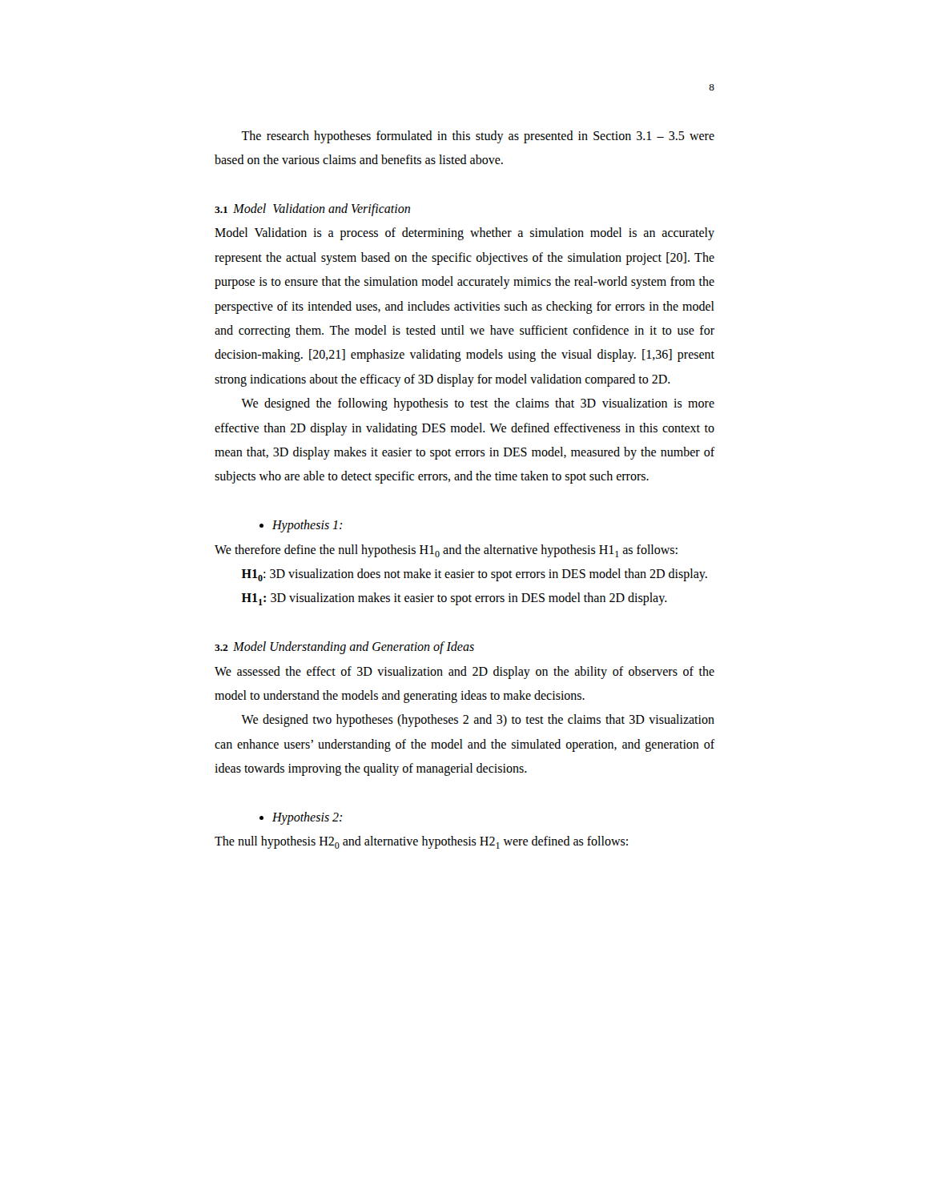8
The research hypotheses formulated in this study as presented in Section 3.1 – 3.5 were based on the various claims and benefits as listed above.
3.1 Model Validation and Verification
Model Validation is a process of determining whether a simulation model is an accurately represent the actual system based on the specific objectives of the simulation project [20]. The purpose is to ensure that the simulation model accurately mimics the real-world system from the perspective of its intended uses, and includes activities such as checking for errors in the model and correcting them. The model is tested until we have sufficient confidence in it to use for decision-making. [20,21] emphasize validating models using the visual display. [1,36] present strong indications about the efficacy of 3D display for model validation compared to 2D.
We designed the following hypothesis to test the claims that 3D visualization is more effective than 2D display in validating DES model. We defined effectiveness in this context to mean that, 3D display makes it easier to spot errors in DES model, measured by the number of subjects who are able to detect specific errors, and the time taken to spot such errors.
Hypothesis 1:
We therefore define the null hypothesis H10 and the alternative hypothesis H11 as follows:
H10: 3D visualization does not make it easier to spot errors in DES model than 2D display.
H11: 3D visualization makes it easier to spot errors in DES model than 2D display.
3.2 Model Understanding and Generation of Ideas
We assessed the effect of 3D visualization and 2D display on the ability of observers of the model to understand the models and generating ideas to make decisions.
We designed two hypotheses (hypotheses 2 and 3) to test the claims that 3D visualization can enhance users’ understanding of the model and the simulated operation, and generation of ideas towards improving the quality of managerial decisions.
Hypothesis 2:
The null hypothesis H20 and alternative hypothesis H21 were defined as follows: